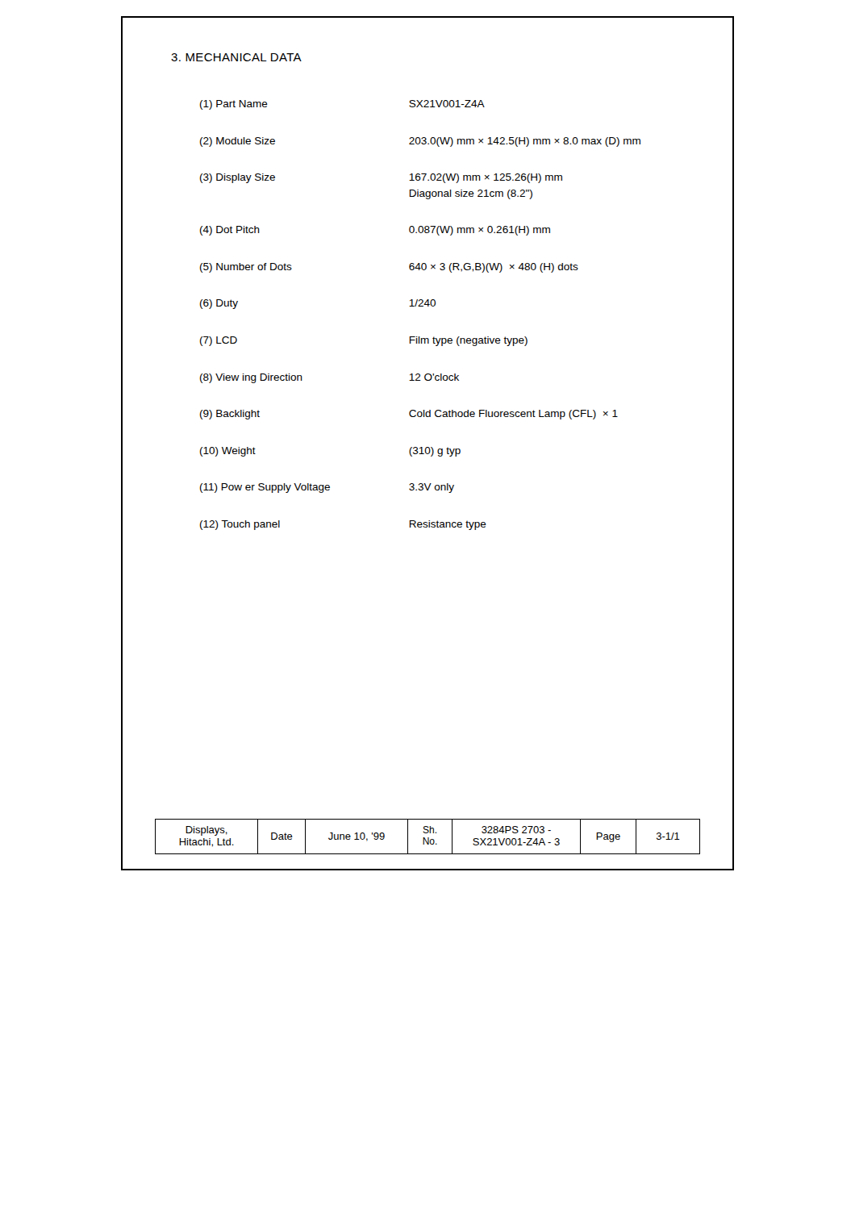3. MECHANICAL DATA
| (1) Part Name | SX21V001-Z4A |
| (2) Module Size | 203.0(W) mm × 142.5(H) mm × 8.0 max (D) mm |
| (3) Display Size | 167.02(W) mm × 125.26(H) mm Diagonal size 21cm (8.2") |
| (4) Dot Pitch | 0.087(W) mm × 0.261(H) mm |
| (5) Number of Dots | 640 × 3 (R,G,B)(W) × 480 (H) dots |
| (6) Duty | 1/240 |
| (7) LCD | Film type (negative type) |
| (8) View ing Direction | 12 O'clock |
| (9) Backlight | Cold Cathode Fluorescent Lamp (CFL) × 1 |
| (10) Weight | (310) g typ |
| (11) Pow er Supply Voltage | 3.3V only |
| (12) Touch panel | Resistance type |
| Displays, Hitachi, Ltd. | Date | June 10, '99 | Sh. No. | 3284PS 2703 - SX21V001-Z4A - 3 | Page | 3-1/1 |